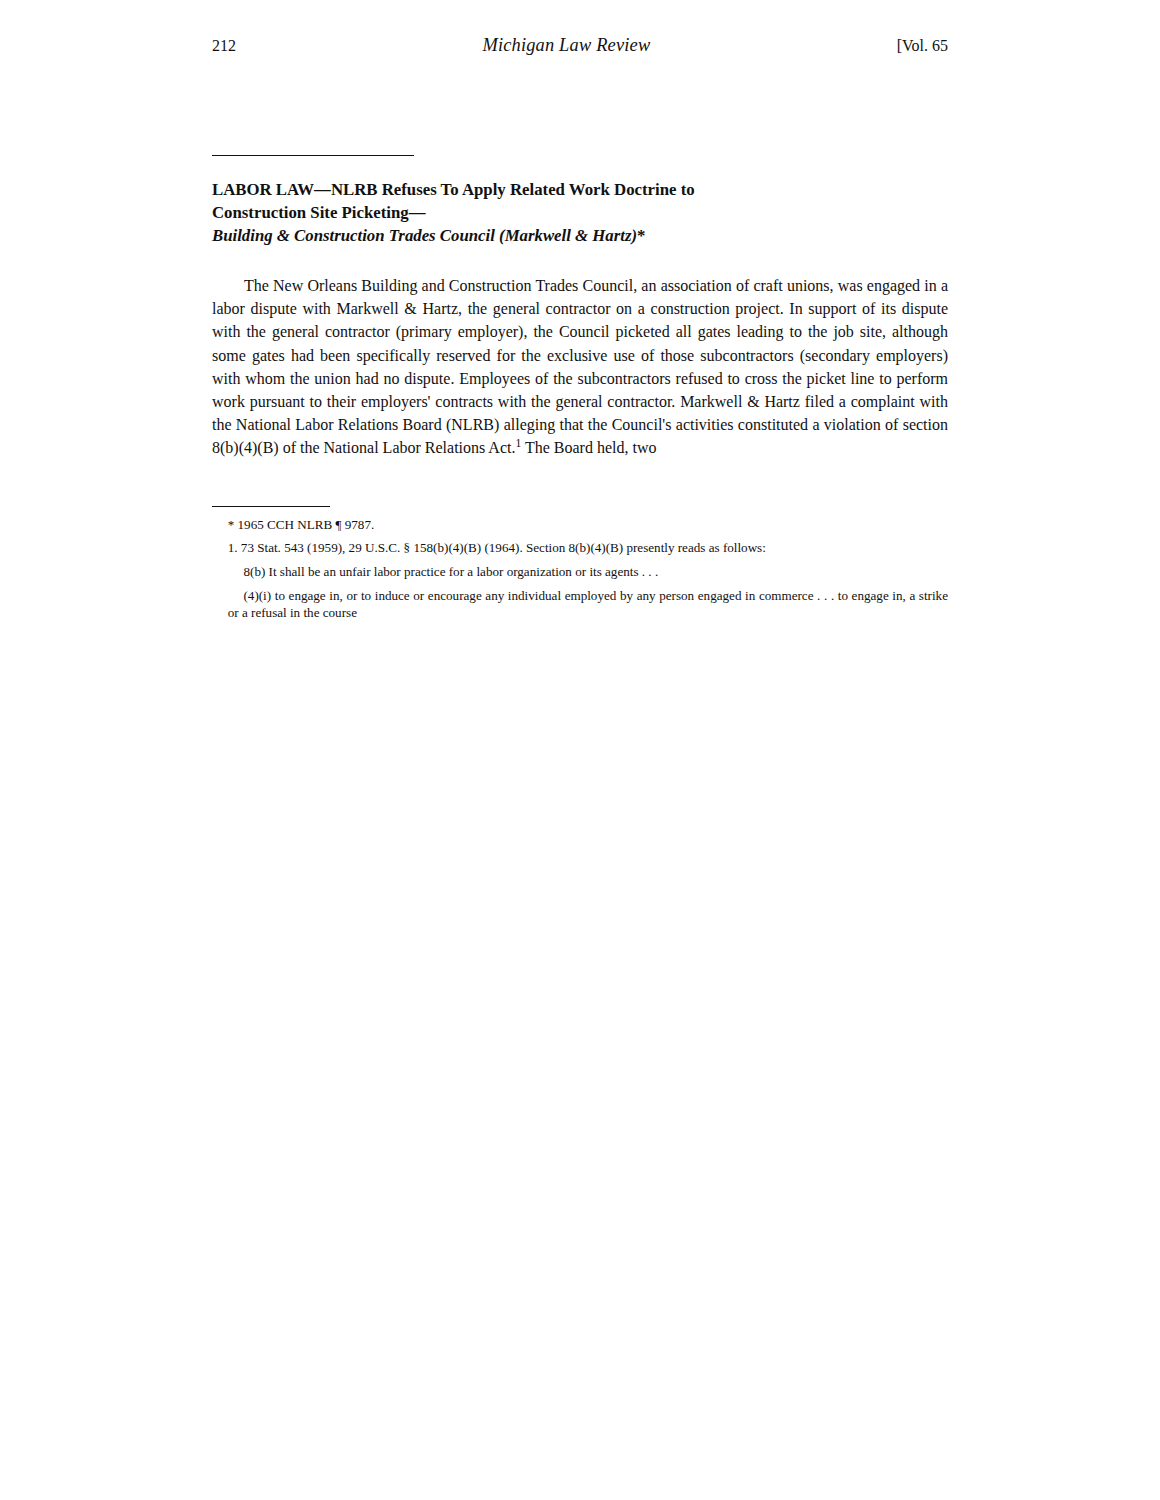212 Michigan Law Review [Vol. 65
LABOR LAW—NLRB Refuses To Apply Related Work Doctrine to Construction Site Picketing—
Building & Construction Trades Council (Markwell & Hartz)*
The New Orleans Building and Construction Trades Council, an association of craft unions, was engaged in a labor dispute with Markwell & Hartz, the general contractor on a construction project. In support of its dispute with the general contractor (primary employer), the Council picketed all gates leading to the job site, although some gates had been specifically reserved for the exclusive use of those subcontractors (secondary employers) with whom the union had no dispute. Employees of the subcontractors refused to cross the picket line to perform work pursuant to their employers' contracts with the general contractor. Markwell & Hartz filed a complaint with the National Labor Relations Board (NLRB) alleging that the Council's activities constituted a violation of section 8(b)(4)(B) of the National Labor Relations Act.1 The Board held, two
* 1965 CCH NLRB ¶ 9787.
1. 73 Stat. 543 (1959), 29 U.S.C. § 158(b)(4)(B) (1964). Section 8(b)(4)(B) presently reads as follows:
8(b) It shall be an unfair labor practice for a labor organization or its agents . . .
(4)(i) to engage in, or to induce or encourage any individual employed by any person engaged in commerce . . . to engage in, a strike or a refusal in the course